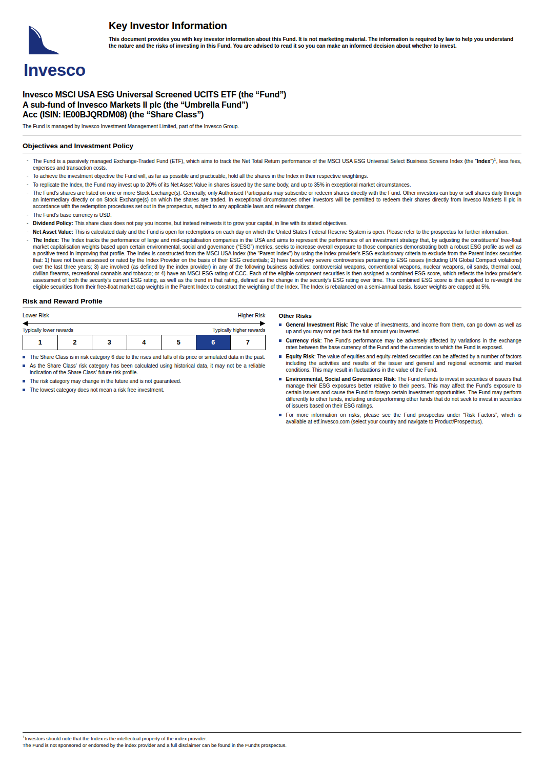Invesco
Key Investor Information
This document provides you with key investor information about this Fund. It is not marketing material. The information is required by law to help you understand the nature and the risks of investing in this Fund. You are advised to read it so you can make an informed decision about whether to invest.
Invesco MSCI USA ESG Universal Screened UCITS ETF (the “Fund”)
A sub-fund of Invesco Markets II plc (the “Umbrella Fund”)
Acc (ISIN: IE00BJQRDM08) (the “Share Class”)
The Fund is managed by Invesco Investment Management Limited, part of the Invesco Group.
Objectives and Investment Policy
The Fund is a passively managed Exchange-Traded Fund (ETF), which aims to track the Net Total Return performance of the MSCI USA ESG Universal Select Business Screens Index (the “Index”)1, less fees, expenses and transaction costs.
To achieve the investment objective the Fund will, as far as possible and practicable, hold all the shares in the Index in their respective weightings.
To replicate the Index, the Fund may invest up to 20% of its Net Asset Value in shares issued by the same body, and up to 35% in exceptional market circumstances.
The Fund's shares are listed on one or more Stock Exchange(s). Generally, only Authorised Participants may subscribe or redeem shares directly with the Fund. Other investors can buy or sell shares daily through an intermediary directly or on Stock Exchange(s) on which the shares are traded. In exceptional circumstances other investors will be permitted to redeem their shares directly from Invesco Markets II plc in accordance with the redemption procedures set out in the prospectus, subject to any applicable laws and relevant charges.
The Fund's base currency is USD.
Dividend Policy: This share class does not pay you income, but instead reinvests it to grow your capital, in line with its stated objectives.
Net Asset Value: This is calculated daily and the Fund is open for redemptions on each day on which the United States Federal Reserve System is open. Please refer to the prospectus for further information.
The Index: The Index tracks the performance of large and mid-capitalisation companies in the USA and aims to represent the performance of an investment strategy that, by adjusting the constituents' free-float market capitalisation weights based upon certain environmental, social and governance (“ESG”) metrics, seeks to increase overall exposure to those companies demonstrating both a robust ESG profile as well as a positive trend in improving that profile. The Index is constructed from the MSCI USA Index (the "Parent Index") by using the index provider's ESG exclusionary criteria to exclude from the Parent Index securities that: 1) have not been assessed or rated by the Index Provider on the basis of their ESG credentials; 2) have faced very severe controversies pertaining to ESG issues (including UN Global Compact violations) over the last three years; 3) are involved (as defined by the index provider) in any of the following business activities: controversial weapons, conventional weapons, nuclear weapons, oil sands, thermal coal, civilian firearms, recreational cannabis and tobacco; or 4) have an MSCI ESG rating of CCC. Each of the eligible component securities is then assigned a combined ESG score, which reflects the index provider's assessment of both the security's current ESG rating, as well as the trend in that rating, defined as the change in the security's ESG rating over time. This combined ESG score is then applied to re-weight the eligible securities from their free-float market cap weights in the Parent Index to construct the weighting of the Index. The Index is rebalanced on a semi-annual basis. Issuer weights are capped at 5%.
Risk and Reward Profile
Lower Risk Higher Risk
Typically lower rewards Typically higher rewards
| 1 | 2 | 3 | 4 | 5 | 6 | 7 |
The Share Class is in risk category 6 due to the rises and falls of its price or simulated data in the past.
As the Share Class' risk category has been calculated using historical data, it may not be a reliable indication of the Share Class' future risk profile.
The risk category may change in the future and is not guaranteed.
The lowest category does not mean a risk free investment.
Other Risks
General Investment Risk: The value of investments, and income from them, can go down as well as up and you may not get back the full amount you invested.
Currency risk: The Fund's performance may be adversely affected by variations in the exchange rates between the base currency of the Fund and the currencies to which the Fund is exposed.
Equity Risk: The value of equities and equity-related securities can be affected by a number of factors including the activities and results of the issuer and general and regional economic and market conditions. This may result in fluctuations in the value of the Fund.
Environmental, Social and Governance Risk: The Fund intends to invest in securities of issuers that manage their ESG exposures better relative to their peers. This may affect the Fund's exposure to certain issuers and cause the Fund to forego certain investment opportunities. The Fund may perform differently to other funds, including underperforming other funds that do not seek to invest in securities of issuers based on their ESG ratings.
For more information on risks, please see the Fund prospectus under “Risk Factors”, which is available at etf.invesco.com (select your country and navigate to Product/Prospectus).
1Investors should note that the Index is the intellectual property of the index provider.
The Fund is not sponsored or endorsed by the index provider and a full disclaimer can be found in the Fund's prospectus.